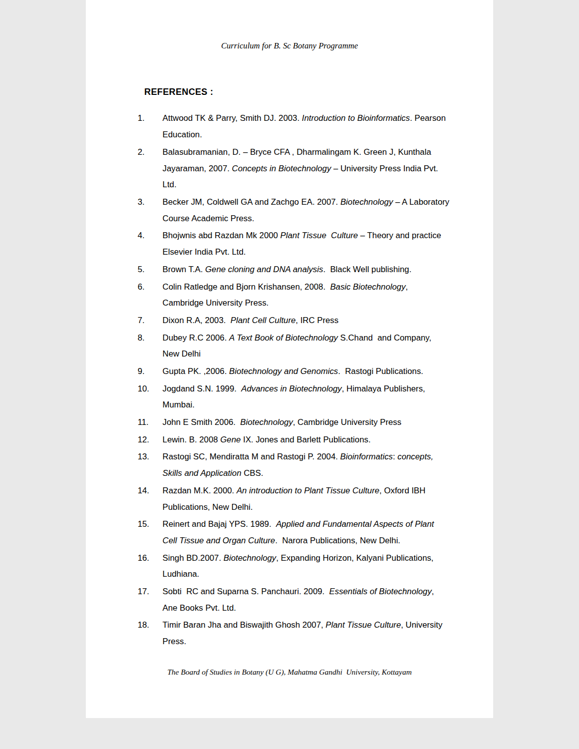Curriculum for B. Sc Botany Programme
REFERENCES :
Attwood TK & Parry, Smith DJ. 2003. Introduction to Bioinformatics. Pearson Education.
Balasubramanian, D. – Bryce CFA , Dharmalingam K. Green J, Kunthala Jayaraman, 2007. Concepts in Biotechnology – University Press India Pvt. Ltd.
Becker JM, Coldwell GA and Zachgo EA. 2007. Biotechnology – A Laboratory Course Academic Press.
Bhojwnis abd Razdan Mk 2000 Plant Tissue Culture – Theory and practice Elsevier India Pvt. Ltd.
Brown T.A. Gene cloning and DNA analysis. Black Well publishing.
Colin Ratledge and Bjorn Krishansen, 2008. Basic Biotechnology, Cambridge University Press.
Dixon R.A, 2003. Plant Cell Culture, IRC Press
Dubey R.C 2006. A Text Book of Biotechnology S.Chand and Company, New Delhi
Gupta PK. ,2006. Biotechnology and Genomics. Rastogi Publications.
Jogdand S.N. 1999. Advances in Biotechnology, Himalaya Publishers, Mumbai.
John E Smith 2006. Biotechnology, Cambridge University Press
Lewin. B. 2008 Gene IX. Jones and Barlett Publications.
Rastogi SC, Mendiratta M and Rastogi P. 2004. Bioinformatics: concepts, Skills and Application CBS.
Razdan M.K. 2000. An introduction to Plant Tissue Culture, Oxford IBH Publications, New Delhi.
Reinert and Bajaj YPS. 1989. Applied and Fundamental Aspects of Plant Cell Tissue and Organ Culture. Narora Publications, New Delhi.
Singh BD.2007. Biotechnology, Expanding Horizon, Kalyani Publications, Ludhiana.
Sobti RC and Suparna S. Panchauri. 2009. Essentials of Biotechnology, Ane Books Pvt. Ltd.
Timir Baran Jha and Biswajith Ghosh 2007, Plant Tissue Culture, University Press.
The Board of Studies in Botany (U G), Mahatma Gandhi University, Kottayam